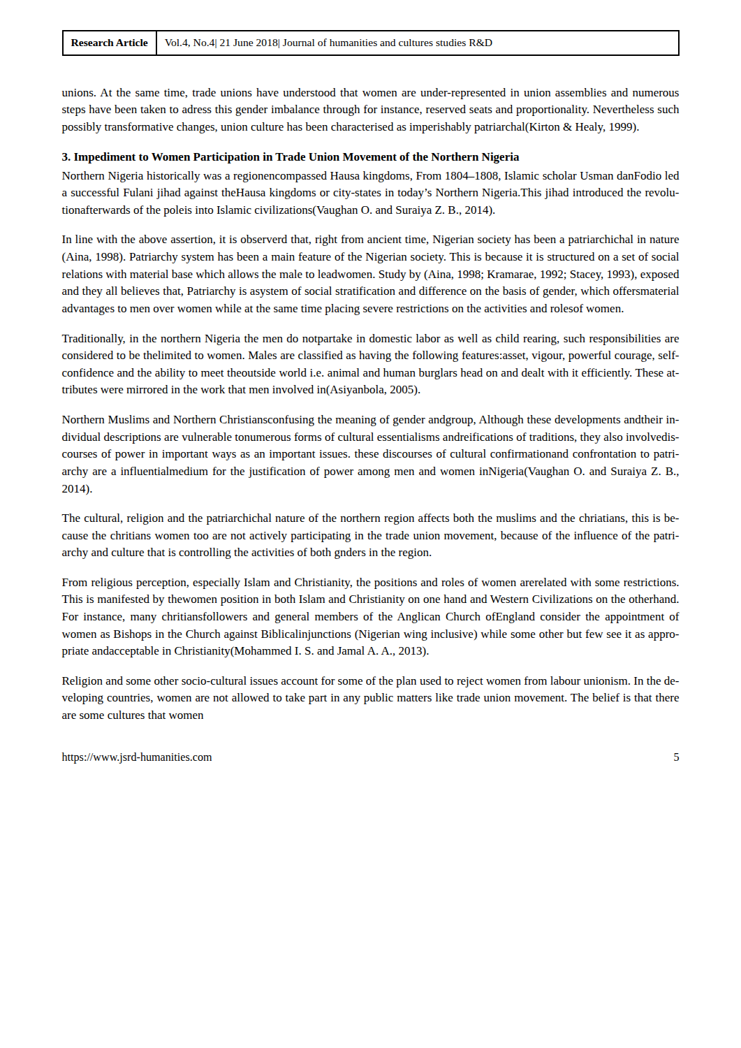Research Article
Vol.4, No.4| 21 June 2018| Journal of humanities and cultures studies R&D
unions. At the same time, trade unions have understood that women are under-represented in union assemblies and numerous steps have been taken to adress this gender imbalance through for instance, reserved seats and proportionality. Nevertheless such possibly transformative changes, union culture has been characterised as imperishably patriarchal(Kirton & Healy, 1999).
3. Impediment to Women Participation in Trade Union Movement of the Northern Nigeria
Northern Nigeria historically was a regionencompassed Hausa kingdoms, From 1804–1808, Islamic scholar Usman danFodio led a successful Fulani jihad against theHausa kingdoms or city-states in today’s Northern Nigeria.This jihad introduced the revolutionafterwards of the poleis into Islamic civilizations(Vaughan O. and Suraiya Z. B., 2014).
In line with the above assertion, it is observerd that, right from ancient time, Nigerian society has been a patriarchichal in nature (Aina, 1998). Patriarchy system has been a main feature of the Nigerian society. This is because it is structured on a set of social relations with material base which allows the male to leadwomen. Study by (Aina, 1998; Kramarae, 1992; Stacey, 1993), exposed and they all believes that, Patriarchy is asystem of social stratification and difference on the basis of gender, which offersmaterial advantages to men over women while at the same time placing severe restrictions on the activities and rolesof women.
Traditionally, in the northern Nigeria the men do notpartake in domestic labor as well as child rearing, such responsibilities are considered to be thelimited to women. Males are classified as having the following features:asset, vigour, powerful courage, self-confidence and the ability to meet theoutside world i.e. animal and human burglars head on and dealt with it efficiently. These attributes were mirrored in the work that men involved in(Asiyanbola, 2005).
Northern Muslims and Northern Christiansconfusing the meaning of gender andgroup, Although these developments andtheir individual descriptions are vulnerable tonumerous forms of cultural essentialisms andreifications of traditions, they also involvediscourses of power in important ways as an important issues. these discourses of cultural confirmationand confrontation to patriarchy are a influentialmedium for the justification of power among men and women inNigeria(Vaughan O. and Suraiya Z. B., 2014).
The cultural, religion and the patriarchichal nature of the northern region affects both the muslims and the chriatians, this is because the chritians women too are not actively participating in the trade union movement, because of the influence of the patriarchy and culture that is controlling the activities of both gnders in the region.
From religious perception, especially Islam and Christianity, the positions and roles of women arerelated with some restrictions. This is manifested by thewomen position in both Islam and Christianity on one hand and Western Civilizations on the otherhand. For instance, many chritiansfollowers and general members of the Anglican Church ofEngland consider the appointment of women as Bishops in the Church against Biblicalinjunctions (Nigerian wing inclusive) while some other but few see it as appropriate andacceptable in Christianity(Mohammed I. S. and Jamal A. A., 2013).
Religion and some other socio-cultural issues account for some of the plan used to reject women from labour unionism. In the developing countries, women are not allowed to take part in any public matters like trade union movement. The belief is that there are some cultures that women
https://www.jsrd-humanities.com 5